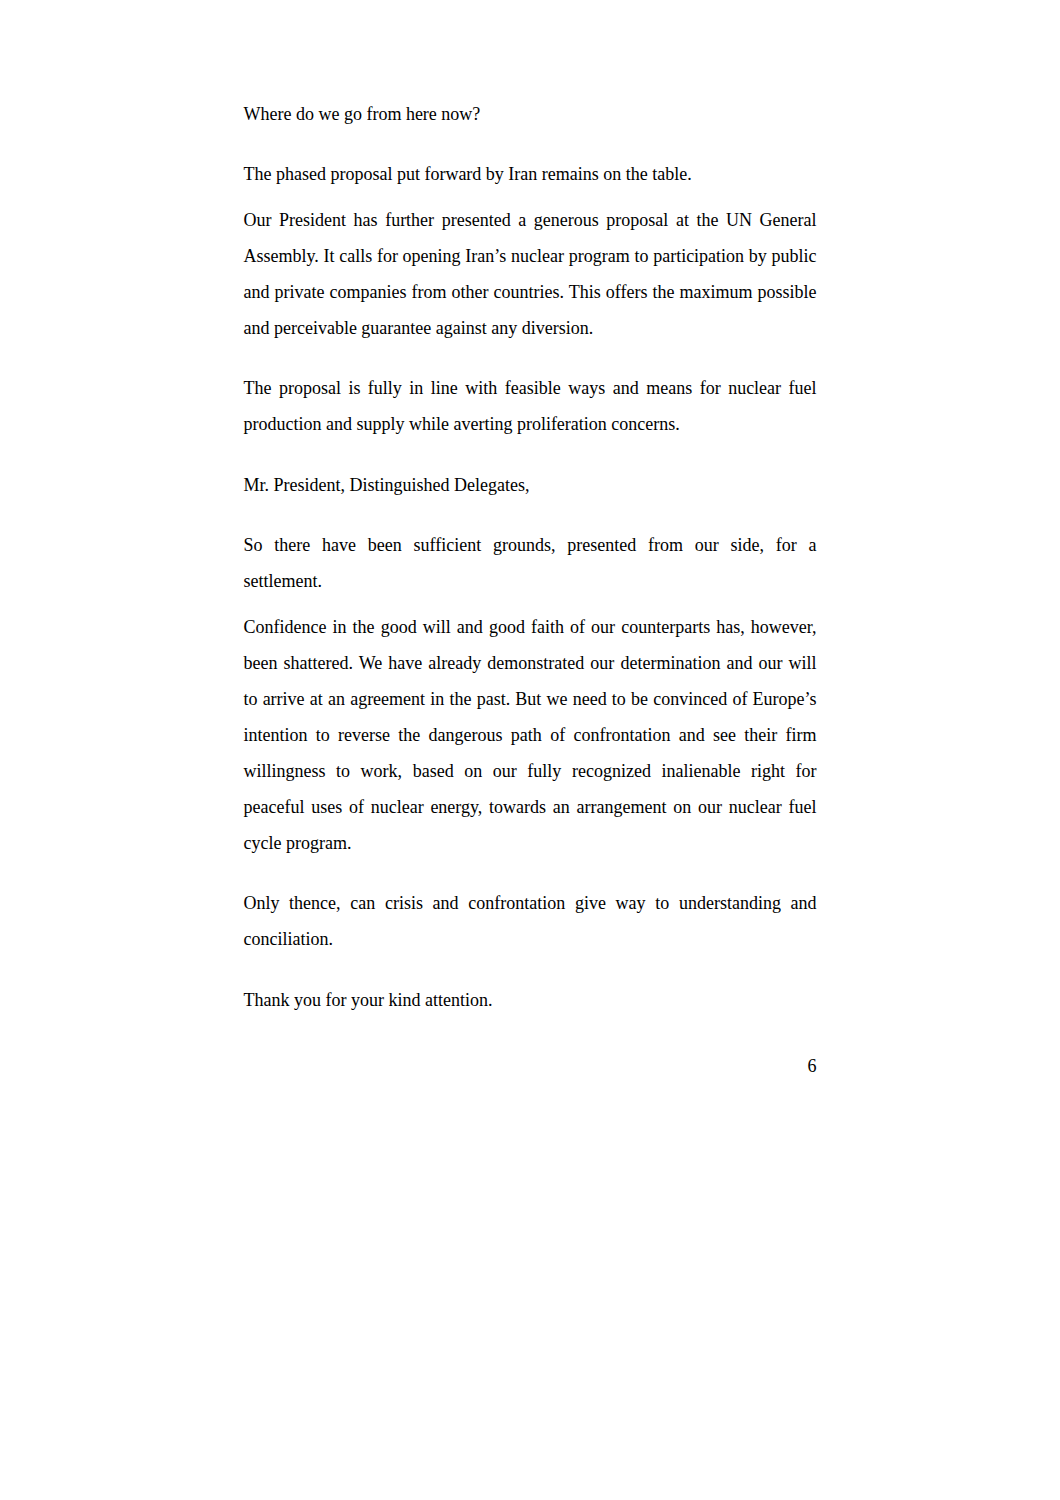Where do we go from here now?
The phased proposal put forward by Iran remains on the table.
Our President has further presented a generous proposal at the UN General Assembly. It calls for opening Iran’s nuclear program to participation by public and private companies from other countries. This offers the maximum possible and perceivable guarantee against any diversion.
The proposal is fully in line with feasible ways and means for nuclear fuel production and supply while averting proliferation concerns.
Mr. President, Distinguished Delegates,
So there have been sufficient grounds, presented from our side, for a settlement.
Confidence in the good will and good faith of our counterparts has, however, been shattered. We have already demonstrated our determination and our will to arrive at an agreement in the past. But we need to be convinced of Europe’s intention to reverse the dangerous path of confrontation and see their firm willingness to work, based on our fully recognized inalienable right for peaceful uses of nuclear energy, towards an arrangement on our nuclear fuel cycle program.
Only thence, can crisis and confrontation give way to understanding and conciliation.
Thank you for your kind attention.
6